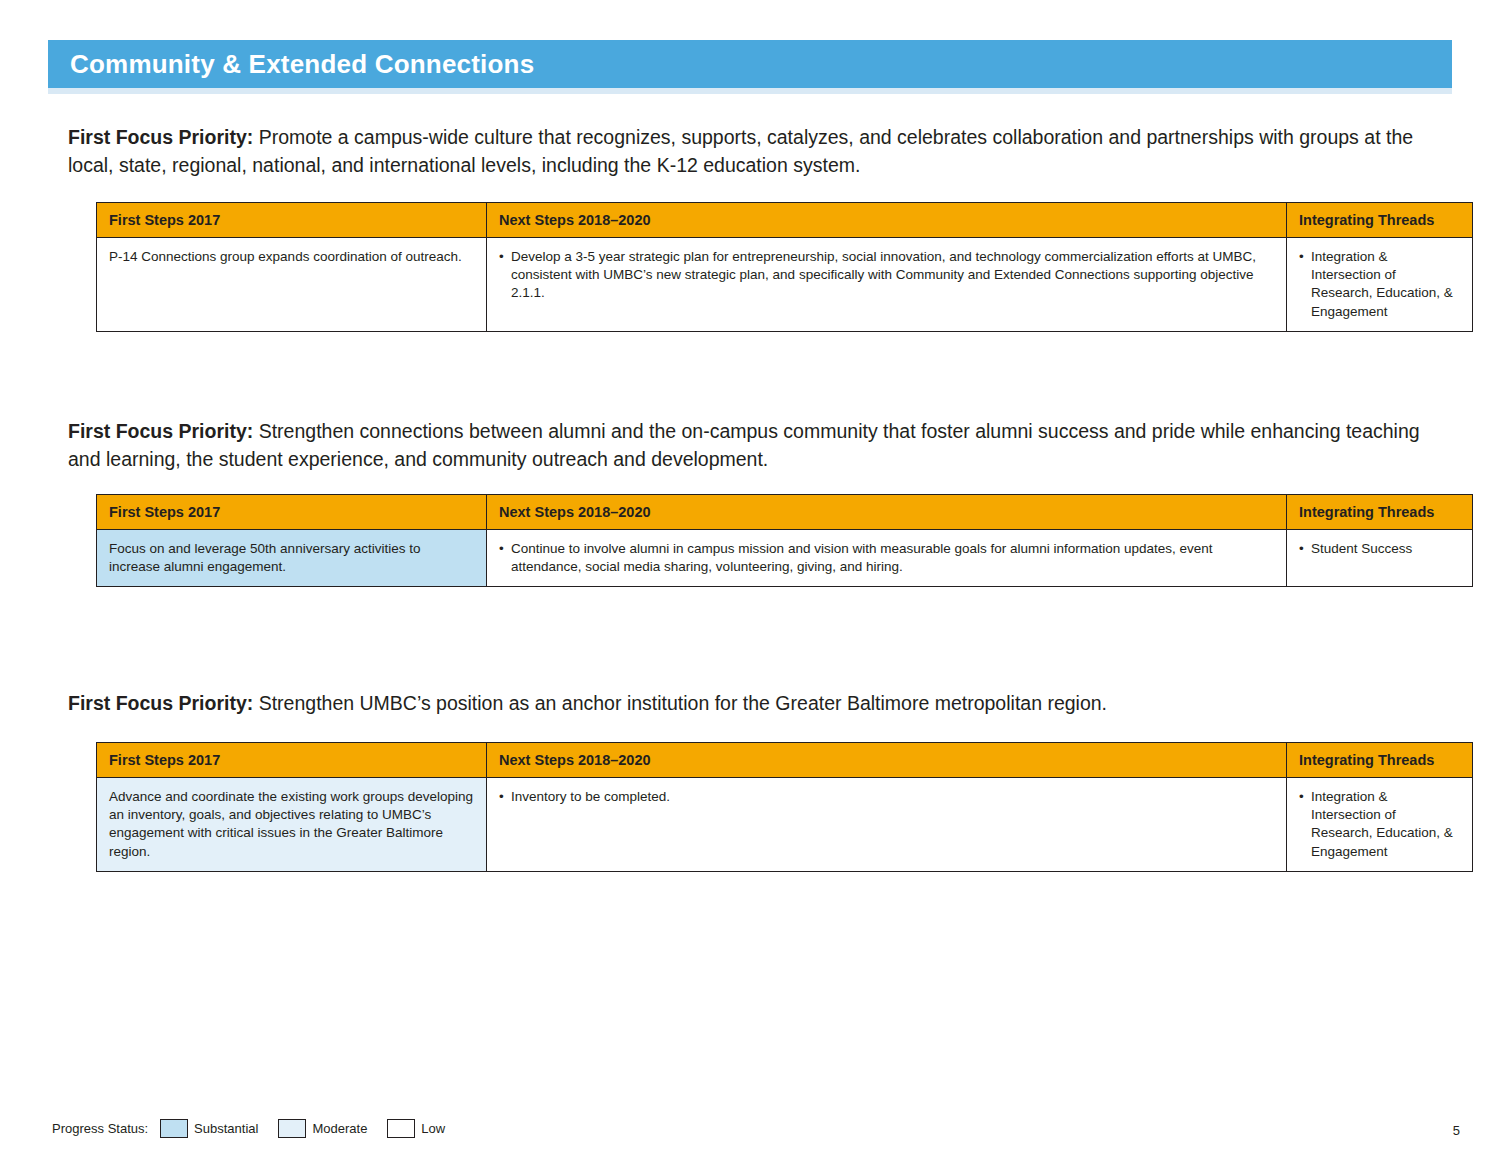Community & Extended Connections
First Focus Priority: Promote a campus-wide culture that recognizes, supports, catalyzes, and celebrates collaboration and partnerships with groups at the local, state, regional, national, and international levels, including the K-12 education system.
| First Steps 2017 | Next Steps 2018–2020 | Integrating Threads |
| --- | --- | --- |
| P-14 Connections group expands coordination of outreach. | Develop a 3-5 year strategic plan for entrepreneurship, social innovation, and technology commercialization efforts at UMBC, consistent with UMBC’s new strategic plan, and specifically with Community and Extended Connections supporting objective 2.1.1. | Integration & Intersection of Research, Education, & Engagement |
First Focus Priority: Strengthen connections between alumni and the on-campus community that foster alumni success and pride while enhancing teaching and learning, the student experience, and community outreach and development.
| First Steps 2017 | Next Steps 2018–2020 | Integrating Threads |
| --- | --- | --- |
| Focus on and leverage 50th anniversary activities to increase alumni engagement. | Continue to involve alumni in campus mission and vision with measurable goals for alumni information updates, event attendance, social media sharing, volunteering, giving, and hiring. | Student Success |
First Focus Priority: Strengthen UMBC’s position as an anchor institution for the Greater Baltimore metropolitan region.
| First Steps 2017 | Next Steps 2018–2020 | Integrating Threads |
| --- | --- | --- |
| Advance and coordinate the existing work groups developing an inventory, goals, and objectives relating to UMBC’s engagement with critical issues in the Greater Baltimore region. | Inventory to be completed. | Integration & Intersection of Research, Education, & Engagement |
Progress Status: Substantial Moderate Low
5